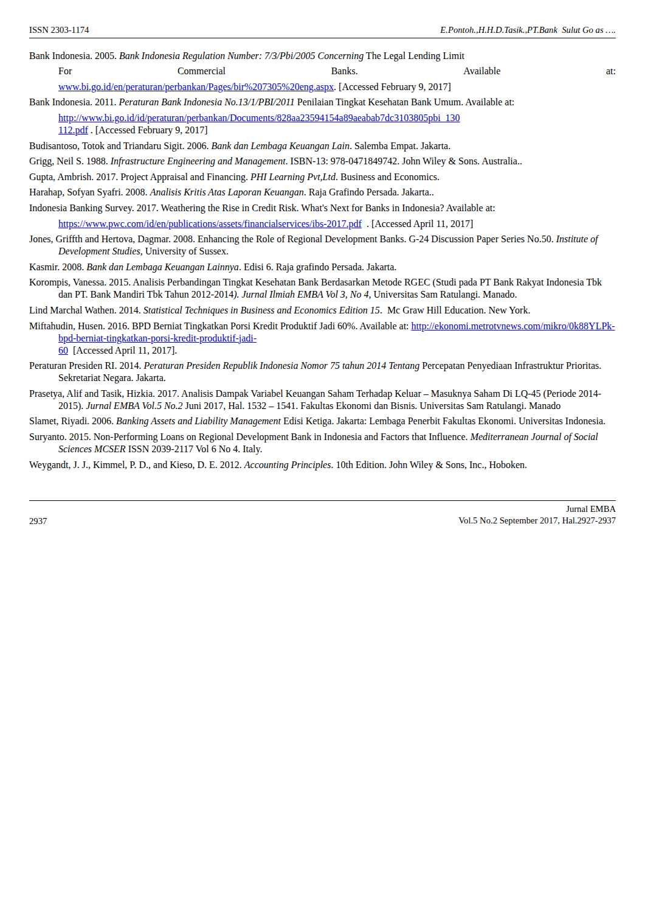ISSN 2303-1174
E.Pontoh.,H.H.D.Tasik.,PT.Bank Sulut Go as ….
Bank Indonesia. 2005. Bank Indonesia Regulation Number: 7/3/Pbi/2005 Concerning The Legal Lending Limit
For Commercial Banks. Available at:
www.bi.go.id/en/peraturan/perbankan/Pages/bir%207305%20eng.aspx. [Accessed February 9, 2017]
Bank Indonesia. 2011. Peraturan Bank Indonesia No.13/1/PBI/2011 Penilaian Tingkat Kesehatan Bank Umum. Available at:
http://www.bi.go.id/id/peraturan/perbankan/Documents/828aa23594154a89aeabab7dc3103805pbi_130
112.pdf . [Accessed February 9, 2017]
Budisantoso, Totok and Triandaru Sigit. 2006. Bank dan Lembaga Keuangan Lain. Salemba Empat. Jakarta.
Grigg, Neil S. 1988. Infrastructure Engineering and Management. ISBN-13: 978-0471849742. John Wiley & Sons. Australia..
Gupta, Ambrish. 2017. Project Appraisal and Financing. PHI Learning Pvt,Ltd. Business and Economics.
Harahap, Sofyan Syafri. 2008. Analisis Kritis Atas Laporan Keuangan. Raja Grafindo Persada. Jakarta..
Indonesia Banking Survey. 2017. Weathering the Rise in Credit Risk. What's Next for Banks in Indonesia? Available at:
https://www.pwc.com/id/en/publications/assets/financialservices/ibs-2017.pdf . [Accessed April 11, 2017]
Jones, Griffth and Hertova, Dagmar. 2008. Enhancing the Role of Regional Development Banks. G-24 Discussion Paper Series No.50. Institute of Development Studies, University of Sussex.
Kasmir. 2008. Bank dan Lembaga Keuangan Lainnya. Edisi 6. Raja grafindo Persada. Jakarta.
Korompis, Vanessa. 2015. Analisis Perbandingan Tingkat Kesehatan Bank Berdasarkan Metode RGEC (Studi pada PT Bank Rakyat Indonesia Tbk dan PT. Bank Mandiri Tbk Tahun 2012-2014). Jurnal Ilmiah EMBA Vol 3, No 4, Universitas Sam Ratulangi. Manado.
Lind Marchal Wathen. 2014. Statistical Techniques in Business and Economics Edition 15. Mc Graw Hill Education. New York.
Miftahudin, Husen. 2016. BPD Berniat Tingkatkan Porsi Kredit Produktif Jadi 60%. Available at: http://ekonomi.metrotvnews.com/mikro/0k88YLPk-bpd-berniat-tingkatkan-porsi-kredit-produktif-jadi-
60 [Accessed April 11, 2017].
Peraturan Presiden RI. 2014. Peraturan Presiden Republik Indonesia Nomor 75 tahun 2014 Tentang Percepatan Penyediaan Infrastruktur Prioritas. Sekretariat Negara. Jakarta.
Prasetya, Alif and Tasik, Hizkia. 2017. Analisis Dampak Variabel Keuangan Saham Terhadap Keluar – Masuknya Saham Di LQ-45 (Periode 2014-2015). Jurnal EMBA Vol.5 No.2 Juni 2017, Hal. 1532 – 1541. Fakultas Ekonomi dan Bisnis. Universitas Sam Ratulangi. Manado
Slamet, Riyadi. 2006. Banking Assets and Liability Management Edisi Ketiga. Jakarta: Lembaga Penerbit Fakultas Ekonomi. Universitas Indonesia.
Suryanto. 2015. Non-Performing Loans on Regional Development Bank in Indonesia and Factors that Influence. Mediterranean Journal of Social Sciences MCSER ISSN 2039-2117 Vol 6 No 4. Italy.
Weygandt, J. J., Kimmel, P. D., and Kieso, D. E. 2012. Accounting Principles. 10th Edition. John Wiley & Sons, Inc., Hoboken.
2937
Jurnal EMBA
Vol.5 No.2 September 2017, Hal.2927-2937